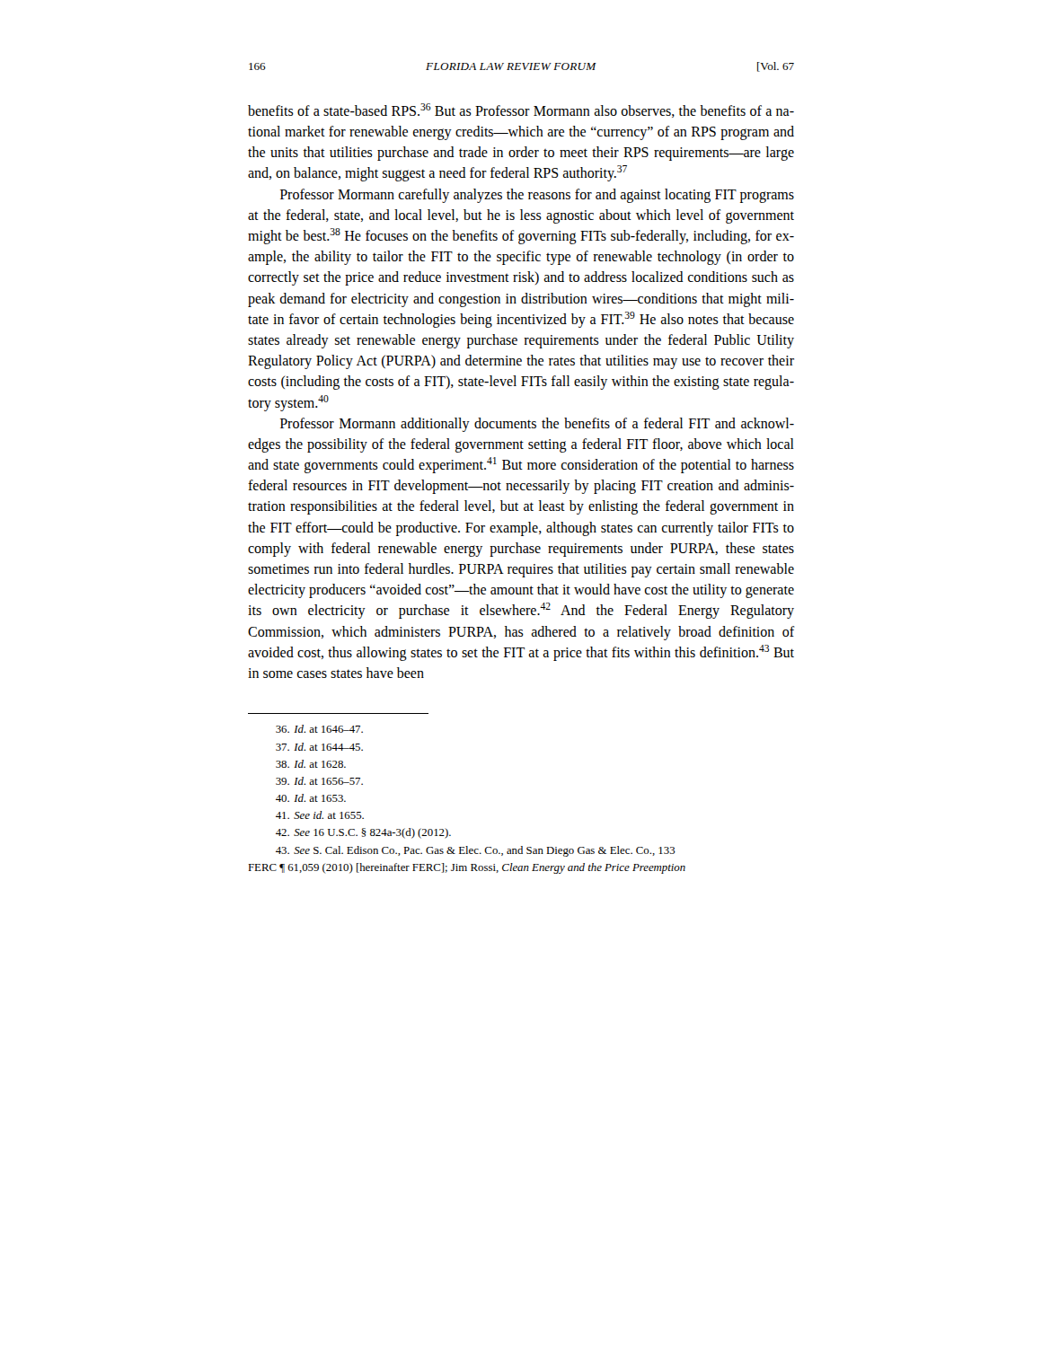166 FLORIDA LAW REVIEW FORUM [Vol. 67
benefits of a state-based RPS.36 But as Professor Mormann also observes, the benefits of a national market for renewable energy credits—which are the “currency” of an RPS program and the units that utilities purchase and trade in order to meet their RPS requirements—are large and, on balance, might suggest a need for federal RPS authority.37
Professor Mormann carefully analyzes the reasons for and against locating FIT programs at the federal, state, and local level, but he is less agnostic about which level of government might be best.38 He focuses on the benefits of governing FITs sub-federally, including, for example, the ability to tailor the FIT to the specific type of renewable technology (in order to correctly set the price and reduce investment risk) and to address localized conditions such as peak demand for electricity and congestion in distribution wires—conditions that might militate in favor of certain technologies being incentivized by a FIT.39 He also notes that because states already set renewable energy purchase requirements under the federal Public Utility Regulatory Policy Act (PURPA) and determine the rates that utilities may use to recover their costs (including the costs of a FIT), state-level FITs fall easily within the existing state regulatory system.40
Professor Mormann additionally documents the benefits of a federal FIT and acknowledges the possibility of the federal government setting a federal FIT floor, above which local and state governments could experiment.41 But more consideration of the potential to harness federal resources in FIT development—not necessarily by placing FIT creation and administration responsibilities at the federal level, but at least by enlisting the federal government in the FIT effort—could be productive. For example, although states can currently tailor FITs to comply with federal renewable energy purchase requirements under PURPA, these states sometimes run into federal hurdles. PURPA requires that utilities pay certain small renewable electricity producers “avoided cost”—the amount that it would have cost the utility to generate its own electricity or purchase it elsewhere.42 And the Federal Energy Regulatory Commission, which administers PURPA, has adhered to a relatively broad definition of avoided cost, thus allowing states to set the FIT at a price that fits within this definition.43 But in some cases states have been
36. Id. at 1646–47.
37. Id. at 1644–45.
38. Id. at 1628.
39. Id. at 1656–57.
40. Id. at 1653.
41. See id. at 1655.
42. See 16 U.S.C. § 824a-3(d) (2012).
43. See S. Cal. Edison Co., Pac. Gas & Elec. Co., and San Diego Gas & Elec. Co., 133
FERC ¶ 61,059 (2010) [hereinafter FERC]; Jim Rossi, Clean Energy and the Price Preemption